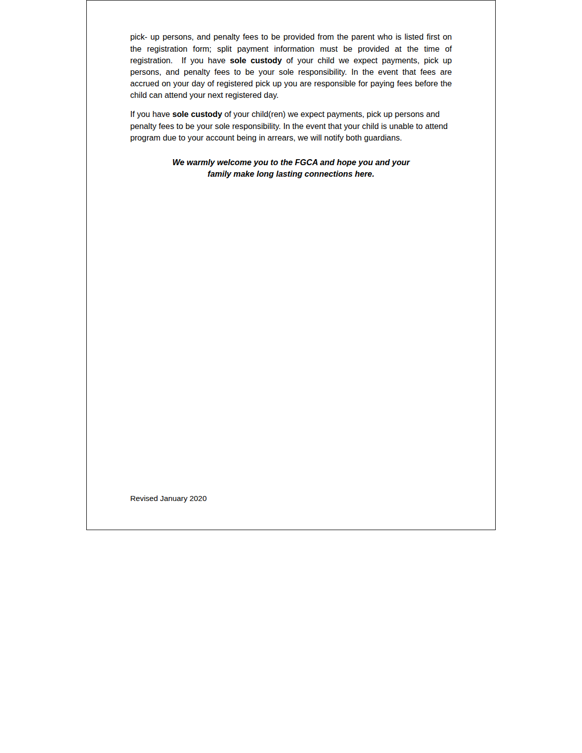pick- up persons, and penalty fees to be provided from the parent who is listed first on the registration form; split payment information must be provided at the time of registration. If you have sole custody of your child we expect payments, pick up persons, and penalty fees to be your sole responsibility. In the event that fees are accrued on your day of registered pick up you are responsible for paying fees before the child can attend your next registered day.
If you have sole custody of your child(ren) we expect payments, pick up persons and penalty fees to be your sole responsibility. In the event that your child is unable to attend program due to your account being in arrears, we will notify both guardians.
We warmly welcome you to the FGCA and hope you and your
family make long lasting connections here.
Revised January 2020